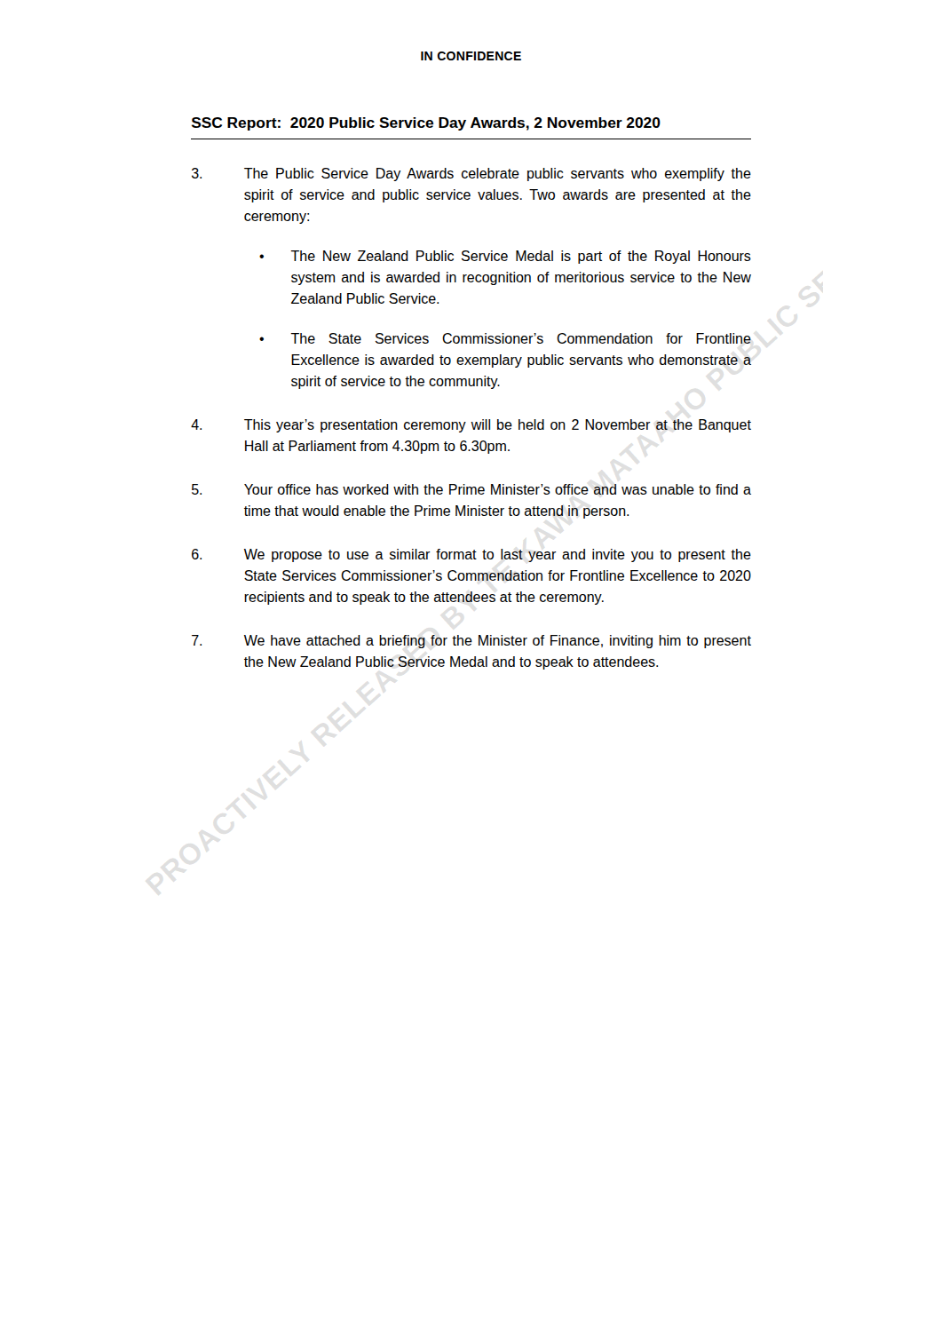PROACTIVELY RELEASED BY TE KAWA MATAAHO PUBLIC SERVICE COMMISSION
IN CONFIDENCE
SSC Report: 2020 Public Service Day Awards, 2 November 2020
3. The Public Service Day Awards celebrate public servants who exemplify the spirit of service and public service values. Two awards are presented at the ceremony:
The New Zealand Public Service Medal is part of the Royal Honours system and is awarded in recognition of meritorious service to the New Zealand Public Service.
The State Services Commissioner’s Commendation for Frontline Excellence is awarded to exemplary public servants who demonstrate a spirit of service to the community.
4. This year’s presentation ceremony will be held on 2 November at the Banquet Hall at Parliament from 4.30pm to 6.30pm.
5. Your office has worked with the Prime Minister’s office and was unable to find a time that would enable the Prime Minister to attend in person.
6. We propose to use a similar format to last year and invite you to present the State Services Commissioner’s Commendation for Frontline Excellence to 2020 recipients and to speak to the attendees at the ceremony.
7. We have attached a briefing for the Minister of Finance, inviting him to present the New Zealand Public Service Medal and to speak to attendees.